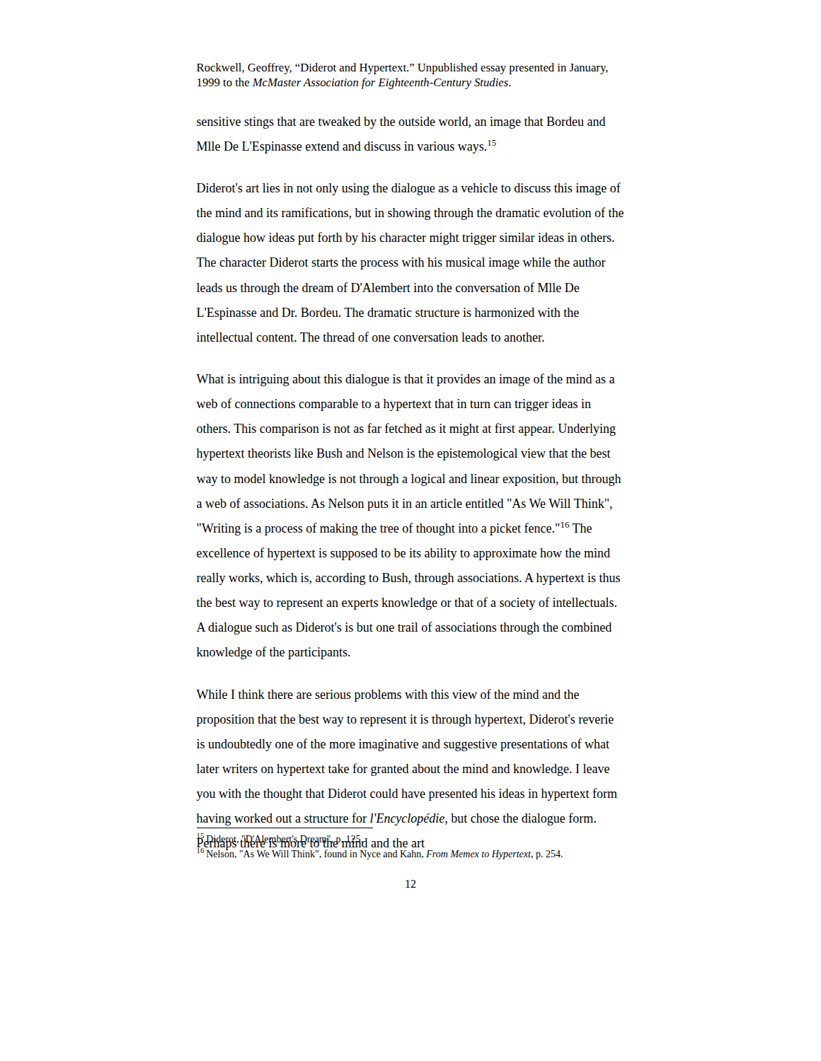Rockwell, Geoffrey, “Diderot and Hypertext.” Unpublished essay presented in January, 1999 to the McMaster Association for Eighteenth-Century Studies.
sensitive stings that are tweaked by the outside world, an image that Bordeu and Mlle De L'Espinasse extend and discuss in various ways.15
Diderot's art lies in not only using the dialogue as a vehicle to discuss this image of the mind and its ramifications, but in showing through the dramatic evolution of the dialogue how ideas put forth by his character might trigger similar ideas in others. The character Diderot starts the process with his musical image while the author leads us through the dream of D'Alembert into the conversation of Mlle De L'Espinasse and Dr. Bordeu. The dramatic structure is harmonized with the intellectual content. The thread of one conversation leads to another.
What is intriguing about this dialogue is that it provides an image of the mind as a web of connections comparable to a hypertext that in turn can trigger ideas in others. This comparison is not as far fetched as it might at first appear. Underlying hypertext theorists like Bush and Nelson is the epistemological view that the best way to model knowledge is not through a logical and linear exposition, but through a web of associations. As Nelson puts it in an article entitled "As We Will Think", "Writing is a process of making the tree of thought into a picket fence."16 The excellence of hypertext is supposed to be its ability to approximate how the mind really works, which is, according to Bush, through associations. A hypertext is thus the best way to represent an experts knowledge or that of a society of intellectuals. A dialogue such as Diderot's is but one trail of associations through the combined knowledge of the participants.
While I think there are serious problems with this view of the mind and the proposition that the best way to represent it is through hypertext, Diderot's reverie is undoubtedly one of the more imaginative and suggestive presentations of what later writers on hypertext take for granted about the mind and knowledge. I leave you with the thought that Diderot could have presented his ideas in hypertext form having worked out a structure for l'Encyclopédie, but chose the dialogue form. Perhaps there is more to the mind and the art
15 Diderot, "D'Alembert's Dream", p. 125.
16 Nelson, "As We Will Think", found in Nyce and Kahn, From Memex to Hypertext, p. 254.
12